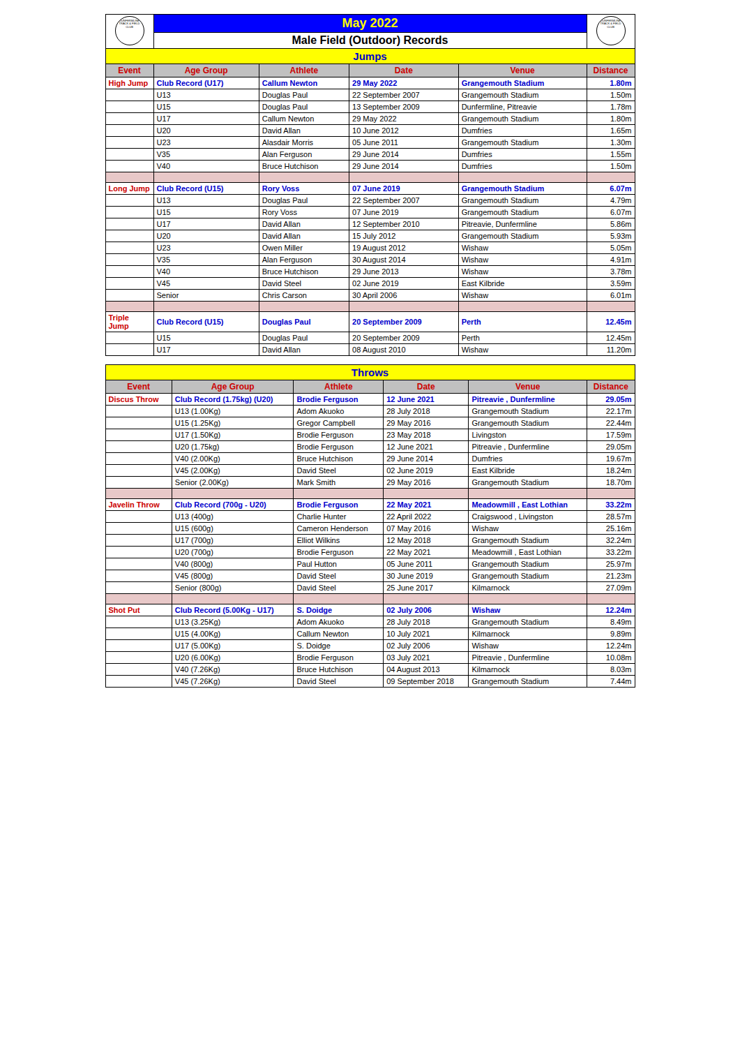| DUNFERMLINE TRACK & FIELD CLUB | May 2022 | DUNFERMLINE TRACK & FIELD CLUB |
| Male Field (Outdoor) Records |
| Jumps |
| Event | Age Group | Athlete | Date | Venue | Distance |
| High Jump | Club Record (U17) | Callum Newton | 29 May 2022 | Grangemouth Stadium | 1.80m |
| | U13 | Douglas Paul | 22 September 2007 | Grangemouth Stadium | 1.50m |
| | U15 | Douglas Paul | 13 September 2009 | Dunfermline, Pitreavie | 1.78m |
| | U17 | Callum Newton | 29 May 2022 | Grangemouth Stadium | 1.80m |
| | U20 | David Allan | 10 June 2012 | Dumfries | 1.65m |
| | U23 | Alasdair Morris | 05 June 2011 | Grangemouth Stadium | 1.30m |
| | V35 | Alan Ferguson | 29 June 2014 | Dumfries | 1.55m |
| | V40 | Bruce Hutchison | 29 June 2014 | Dumfries | 1.50m |
| Long Jump | Club Record (U15) | Rory Voss | 07 June 2019 | Grangemouth Stadium | 6.07m |
| | U13 | Douglas Paul | 22 September 2007 | Grangemouth Stadium | 4.79m |
| | U15 | Rory Voss | 07 June 2019 | Grangemouth Stadium | 6.07m |
| | U17 | David Allan | 12 September 2010 | Pitreavie, Dunfermline | 5.86m |
| | U20 | David Allan | 15 July 2012 | Grangemouth Stadium | 5.93m |
| | U23 | Owen Miller | 19 August 2012 | Wishaw | 5.05m |
| | V35 | Alan Ferguson | 30 August 2014 | Wishaw | 4.91m |
| | V40 | Bruce Hutchison | 29 June 2013 | Wishaw | 3.78m |
| | V45 | David Steel | 02 June 2019 | East Kilbride | 3.59m |
| | Senior | Chris Carson | 30 April 2006 | Wishaw | 6.01m |
| Triple Jump | Club Record (U15) | Douglas Paul | 20 September 2009 | Perth | 12.45m |
| | U15 | Douglas Paul | 20 September 2009 | Perth | 12.45m |
| | U17 | David Allan | 08 August 2010 | Wishaw | 11.20m |
| Throws |
| Event | Age Group | Athlete | Date | Venue | Distance |
| Discus Throw | Club Record (1.75kg) (U20) | Brodie Ferguson | 12 June 2021 | Pitreavie , Dunfermline | 29.05m |
| | U13 (1.00Kg) | Adom Akuoko | 28 July 2018 | Grangemouth Stadium | 22.17m |
| | U15 (1.25Kg) | Gregor Campbell | 29 May 2016 | Grangemouth Stadium | 22.44m |
| | U17 (1.50Kg) | Brodie Ferguson | 23 May 2018 | Livingston | 17.59m |
| | U20 (1.75kg) | Brodie Ferguson | 12 June 2021 | Pitreavie , Dunfermline | 29.05m |
| | V40 (2.00Kg) | Bruce Hutchison | 29 June 2014 | Dumfries | 19.67m |
| | V45 (2.00Kg) | David Steel | 02 June 2019 | East Kilbride | 18.24m |
| | Senior (2.00Kg) | Mark Smith | 29 May 2016 | Grangemouth Stadium | 18.70m |
| Javelin Throw | Club Record (700g - U20) | Brodie Ferguson | 22 May 2021 | Meadowmill , East Lothian | 33.22m |
| | U13 (400g) | Charlie Hunter | 22 April 2022 | Craigswood , Livingston | 28.57m |
| | U15 (600g) | Cameron Henderson | 07 May 2016 | Wishaw | 25.16m |
| | U17 (700g) | Elliot Wilkins | 12 May 2018 | Grangemouth Stadium | 32.24m |
| | U20 (700g) | Brodie Ferguson | 22 May 2021 | Meadowmill , East Lothian | 33.22m |
| | V40 (800g) | Paul Hutton | 05 June 2011 | Grangemouth Stadium | 25.97m |
| | V45 (800g) | David Steel | 30 June 2019 | Grangemouth Stadium | 21.23m |
| | Senior (800g) | David Steel | 25 June 2017 | Kilmarnock | 27.09m |
| Shot Put | Club Record (5.00Kg - U17) | S. Doidge | 02 July 2006 | Wishaw | 12.24m |
| | U13 (3.25Kg) | Adom Akuoko | 28 July 2018 | Grangemouth Stadium | 8.49m |
| | U15 (4.00Kg) | Callum Newton | 10 July 2021 | Kilmarnock | 9.89m |
| | U17 (5.00Kg) | S. Doidge | 02 July 2006 | Wishaw | 12.24m |
| | U20 (6.00Kg) | Brodie Ferguson | 03 July 2021 | Pitreavie , Dunfermline | 10.08m |
| | V40 (7.26Kg) | Bruce Hutchison | 04 August 2013 | Kilmarnock | 8.03m |
| | V45 (7.26Kg) | David Steel | 09 September 2018 | Grangemouth Stadium | 7.44m |